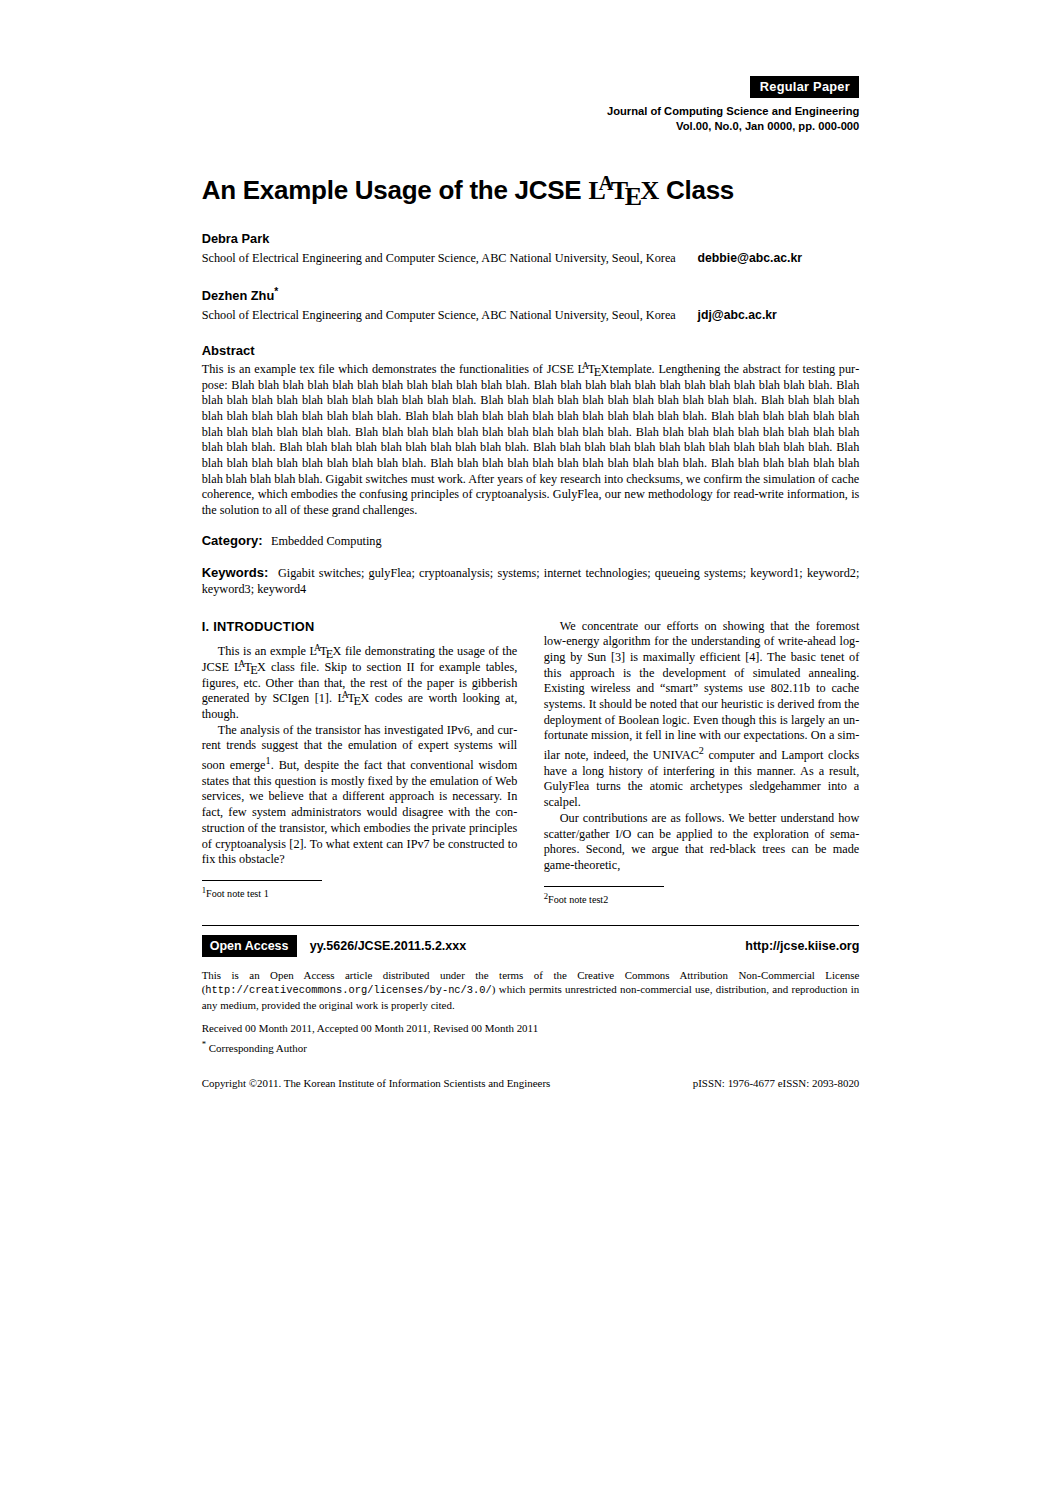Regular Paper
Journal of Computing Science and Engineering
Vol.00, No.0, Jan 0000, pp. 000-000
An Example Usage of the JCSE La Te X Class
Debra Park
School of Electrical Engineering and Computer Science, ABC National University, Seoul, Korea debbie@abc.ac.kr
Dezhen Zhu*
School of Electrical Engineering and Computer Science, ABC National University, Seoul, Korea jdj@abc.ac.kr
Abstract
This is an example tex file which demonstrates the functionalities of JCSE La Te Xtemplate. Lengthening the abstract for testing purpose: Blah blah blah blah blah blah blah blah blah blah blah blah. Blah blah blah blah blah blah blah blah blah blah blah blah. Blah blah blah blah blah blah blah blah blah blah blah blah. Blah blah blah blah blah blah blah blah blah blah blah. Blah blah blah blah blah blah blah blah blah blah blah blah. Blah blah blah blah blah blah blah blah blah blah blah blah. Blah blah blah blah blah blah blah blah blah blah blah blah. Blah blah blah blah blah blah blah blah blah blah blah. Blah blah blah blah blah blah blah blah blah blah blah blah. Blah blah blah blah blah blah blah blah blah blah. Blah blah blah blah blah blah blah blah blah blah blah blah. Blah blah blah blah blah blah blah blah blah blah. Blah blah blah blah blah blah blah blah blah blah blah. Blah blah blah blah blah blah blah blah blah blah blah. Gigabit switches must work. After years of key research into checksums, we confirm the simulation of cache coherence, which embodies the confusing principles of cryptoanalysis. GulyFlea, our new methodology for read-write information, is the solution to all of these grand challenges.
Category: Embedded Computing
Keywords: Gigabit switches; gulyFlea; cryptoanalysis; systems; internet technologies; queueing systems; keyword1; keyword2; keyword3; keyword4
I. INTRODUCTION
This is an exmple La Te X file demonstrating the usage of the JCSE La Te X class file. Skip to section II for example tables, figures, etc. Other than that, the rest of the paper is gibberish generated by SCIgen [1]. La Te X codes are worth looking at, though.
The analysis of the transistor has investigated IPv6, and current trends suggest that the emulation of expert systems will soon emerge1. But, despite the fact that conventional wisdom states that this question is mostly fixed by the emulation of Web services, we believe that a different approach is necessary. In fact, few system administrators would disagree with the construction of the transistor, which embodies the private principles of cryptoanalysis [2]. To what extent can IPv7 be constructed to fix this obstacle?
1Foot note test 1
We concentrate our efforts on showing that the foremost low-energy algorithm for the understanding of write-ahead logging by Sun [3] is maximally efficient [4]. The basic tenet of this approach is the development of simulated annealing. Existing wireless and “smart” systems use 802.11b to cache systems. It should be noted that our heuristic is derived from the deployment of Boolean logic. Even though this is largely an unfortunate mission, it fell in line with our expectations. On a similar note, indeed, the UNIVAC2 computer and Lamport clocks have a long history of interfering in this manner. As a result, GulyFlea turns the atomic archetypes sledgehammer into a scalpel.
Our contributions are as follows. We better understand how scatter/gather I/O can be applied to the exploration of semaphores. Second, we argue that red-black trees can be made game-theoretic,
2Foot note test2
Open Access yy.5626/JCSE.2011.5.2.xxx
http://jcse.kiise.org
This is an Open Access article distributed under the terms of the Creative Commons Attribution Non-Commercial License (http://creativecommons.org/licenses/by-nc/3.0/) which permits unrestricted non-commercial use, distribution, and reproduction in any medium, provided the original work is properly cited.
Received 00 Month 2011, Accepted 00 Month 2011, Revised 00 Month 2011
* Corresponding Author
Copyright ©2011. The Korean Institute of Information Scientists and Engineers
pISSN: 1976-4677 eISSN: 2093-8020